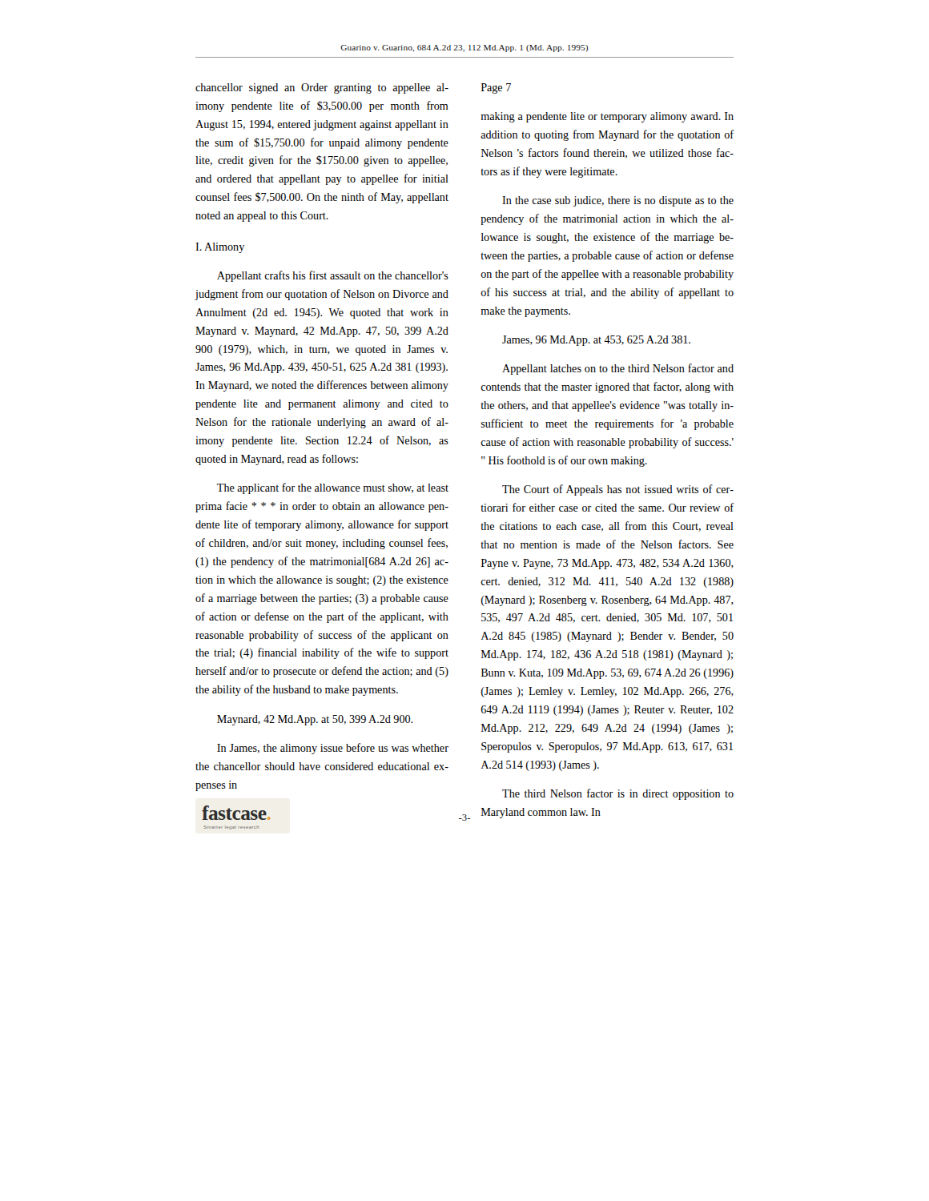Guarino v. Guarino, 684 A.2d 23, 112 Md.App. 1 (Md. App. 1995)
chancellor signed an Order granting to appellee alimony pendente lite of $3,500.00 per month from August 15, 1994, entered judgment against appellant in the sum of $15,750.00 for unpaid alimony pendente lite, credit given for the $1750.00 given to appellee, and ordered that appellant pay to appellee for initial counsel fees $7,500.00. On the ninth of May, appellant noted an appeal to this Court.
I. Alimony
Appellant crafts his first assault on the chancellor's judgment from our quotation of Nelson on Divorce and Annulment (2d ed. 1945). We quoted that work in Maynard v. Maynard, 42 Md.App. 47, 50, 399 A.2d 900 (1979), which, in turn, we quoted in James v. James, 96 Md.App. 439, 450-51, 625 A.2d 381 (1993). In Maynard, we noted the differences between alimony pendente lite and permanent alimony and cited to Nelson for the rationale underlying an award of alimony pendente lite. Section 12.24 of Nelson, as quoted in Maynard, read as follows:
The applicant for the allowance must show, at least prima facie * * * in order to obtain an allowance pendente lite of temporary alimony, allowance for support of children, and/or suit money, including counsel fees, (1) the pendency of the matrimonial[684 A.2d 26] action in which the allowance is sought; (2) the existence of a marriage between the parties; (3) a probable cause of action or defense on the part of the applicant, with reasonable probability of success of the applicant on the trial; (4) financial inability of the wife to support herself and/or to prosecute or defend the action; and (5) the ability of the husband to make payments.
Maynard, 42 Md.App. at 50, 399 A.2d 900.
In James, the alimony issue before us was whether the chancellor should have considered educational expenses in
Page 7
making a pendente lite or temporary alimony award. In addition to quoting from Maynard for the quotation of Nelson 's factors found therein, we utilized those factors as if they were legitimate.
In the case sub judice, there is no dispute as to the pendency of the matrimonial action in which the allowance is sought, the existence of the marriage between the parties, a probable cause of action or defense on the part of the appellee with a reasonable probability of his success at trial, and the ability of appellant to make the payments.
James, 96 Md.App. at 453, 625 A.2d 381.
Appellant latches on to the third Nelson factor and contends that the master ignored that factor, along with the others, and that appellee's evidence "was totally insufficient to meet the requirements for 'a probable cause of action with reasonable probability of success.' " His foothold is of our own making.
The Court of Appeals has not issued writs of certiorari for either case or cited the same. Our review of the citations to each case, all from this Court, reveal that no mention is made of the Nelson factors. See Payne v. Payne, 73 Md.App. 473, 482, 534 A.2d 1360, cert. denied, 312 Md. 411, 540 A.2d 132 (1988) (Maynard ); Rosenberg v. Rosenberg, 64 Md.App. 487, 535, 497 A.2d 485, cert. denied, 305 Md. 107, 501 A.2d 845 (1985) (Maynard ); Bender v. Bender, 50 Md.App. 174, 182, 436 A.2d 518 (1981) (Maynard ); Bunn v. Kuta, 109 Md.App. 53, 69, 674 A.2d 26 (1996) (James ); Lemley v. Lemley, 102 Md.App. 266, 276, 649 A.2d 1119 (1994) (James ); Reuter v. Reuter, 102 Md.App. 212, 229, 649 A.2d 24 (1994) (James ); Speropulos v. Speropulos, 97 Md.App. 613, 617, 631 A.2d 514 (1993) (James ).
The third Nelson factor is in direct opposition to Maryland common law. In
fastcase.
Smarter legal research
-3-